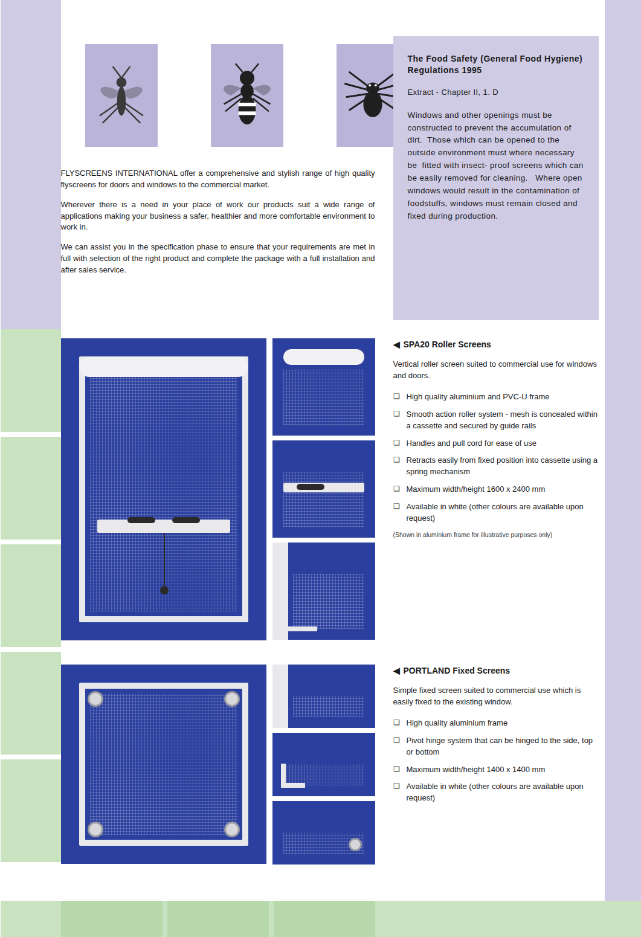FLYSCREENS INTERNATIONAL offer a comprehensive and stylish range of high quality flyscreens for doors and windows to the commercial market.
Wherever there is a need in your place of work our products suit a wide range of applications making your business a safer, healthier and more comfortable environment to work in.
We can assist you in the specification phase to ensure that your requirements are met in full with selection of the right product and complete the package with a full installation and after sales service.
The Food Safety (General Food Hygiene) Regulations 1995
Extract - Chapter II, 1. D
Windows and other openings must be constructed to prevent the accumulation of dirt. Those which can be opened to the outside environment must where necessary be fitted with insect- proof screens which can be easily removed for cleaning. Where open windows would result in the contamination of foodstuffs, windows must remain closed and fixed during production.
◀SPA20 Roller Screens
Vertical roller screen suited to commercial use for windows and doors.
High quality aluminium and PVC-U frame
Smooth action roller system - mesh is concealed within a cassette and secured by guide rails
Handles and pull cord for ease of use
Retracts easily from fixed position into cassette using a spring mechanism
Maximum width/height 1600 x 2400 mm
Available in white (other colours are available upon request)
(Shown in aluminium frame for illustrative purposes only)
◀PORTLAND Fixed Screens
Simple fixed screen suited to commercial use which is easily fixed to the existing window.
High quality aluminium frame
Pivot hinge system that can be hinged to the side, top or bottom
Maximum width/height 1400 x 1400 mm
Available in white (other colours are available upon request)